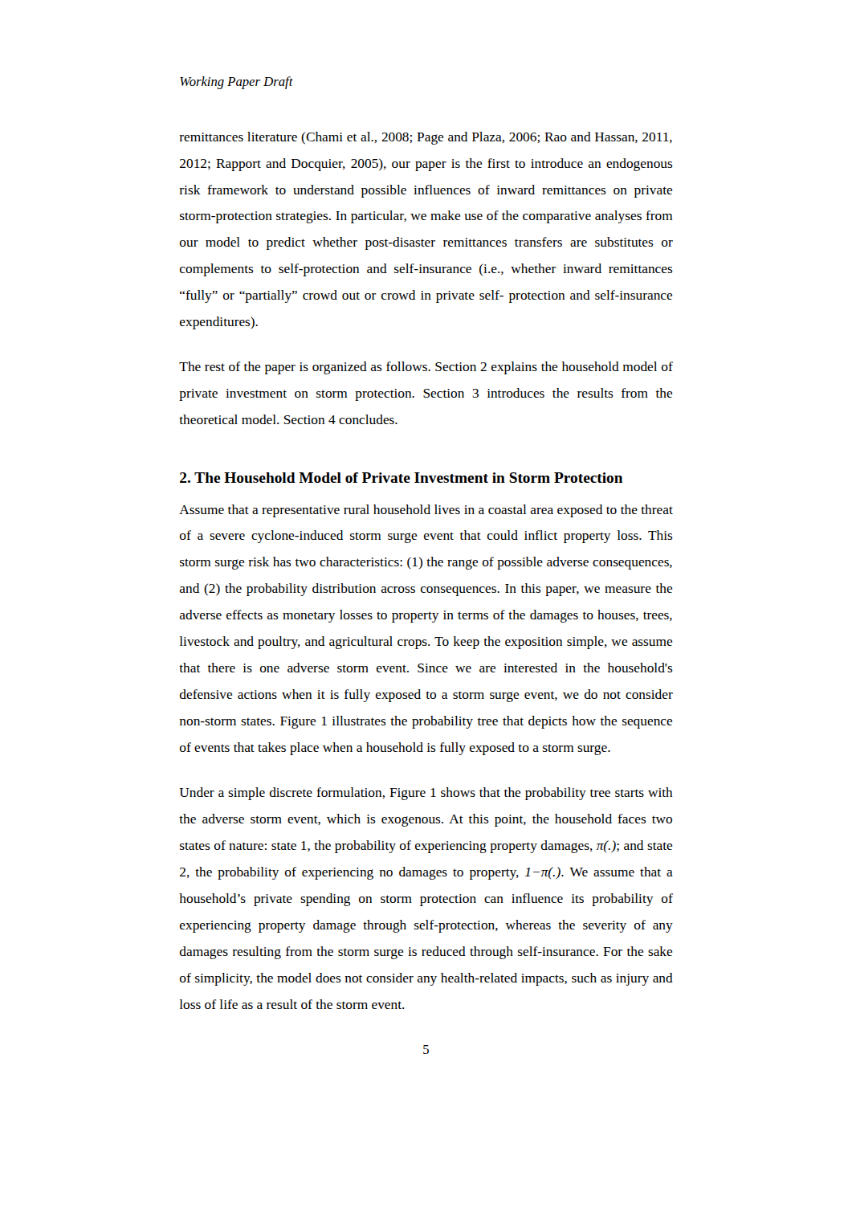Working Paper Draft
remittances literature (Chami et al., 2008; Page and Plaza, 2006; Rao and Hassan, 2011, 2012; Rapport and Docquier, 2005), our paper is the first to introduce an endogenous risk framework to understand possible influences of inward remittances on private storm-protection strategies. In particular, we make use of the comparative analyses from our model to predict whether post-disaster remittances transfers are substitutes or complements to self-protection and self-insurance (i.e., whether inward remittances “fully” or “partially” crowd out or crowd in private self- protection and self-insurance expenditures).
The rest of the paper is organized as follows. Section 2 explains the household model of private investment on storm protection. Section 3 introduces the results from the theoretical model. Section 4 concludes.
2. The Household Model of Private Investment in Storm Protection
Assume that a representative rural household lives in a coastal area exposed to the threat of a severe cyclone-induced storm surge event that could inflict property loss. This storm surge risk has two characteristics: (1) the range of possible adverse consequences, and (2) the probability distribution across consequences. In this paper, we measure the adverse effects as monetary losses to property in terms of the damages to houses, trees, livestock and poultry, and agricultural crops. To keep the exposition simple, we assume that there is one adverse storm event. Since we are interested in the household's defensive actions when it is fully exposed to a storm surge event, we do not consider non-storm states. Figure 1 illustrates the probability tree that depicts how the sequence of events that takes place when a household is fully exposed to a storm surge.
Under a simple discrete formulation, Figure 1 shows that the probability tree starts with the adverse storm event, which is exogenous. At this point, the household faces two states of nature: state 1, the probability of experiencing property damages, π(.); and state 2, the probability of experiencing no damages to property, 1−π(.). We assume that a household’s private spending on storm protection can influence its probability of experiencing property damage through self-protection, whereas the severity of any damages resulting from the storm surge is reduced through self-insurance. For the sake of simplicity, the model does not consider any health-related impacts, such as injury and loss of life as a result of the storm event.
5